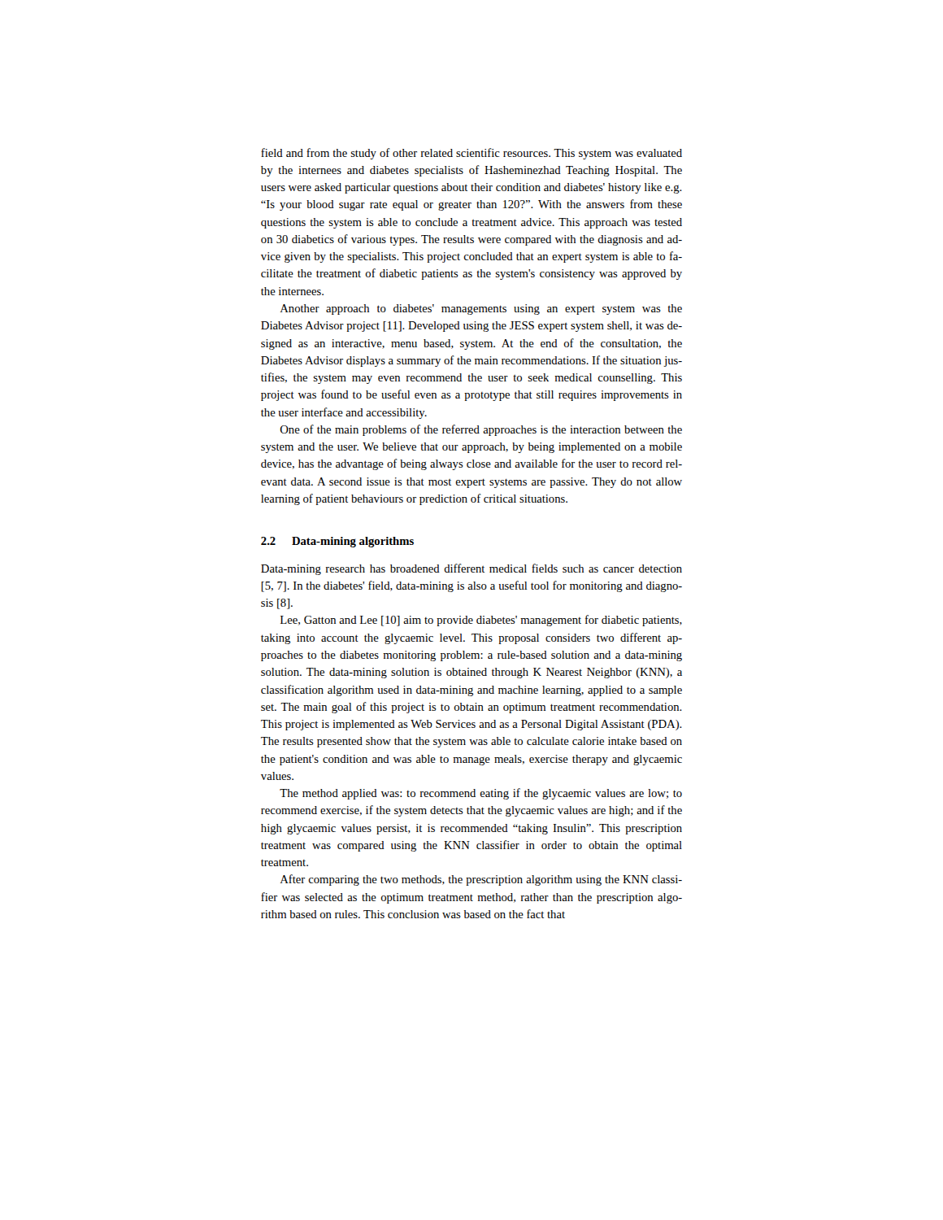field and from the study of other related scientific resources. This system was evaluated by the internees and diabetes specialists of Hasheminezhad Teaching Hospital. The users were asked particular questions about their condition and diabetes' history like e.g. “Is your blood sugar rate equal or greater than 120?”. With the answers from these questions the system is able to conclude a treatment advice. This approach was tested on 30 diabetics of various types. The results were compared with the diagnosis and advice given by the specialists. This project concluded that an expert system is able to facilitate the treatment of diabetic patients as the system's consistency was approved by the internees.
Another approach to diabetes' managements using an expert system was the Diabetes Advisor project [11]. Developed using the JESS expert system shell, it was designed as an interactive, menu based, system. At the end of the consultation, the Diabetes Advisor displays a summary of the main recommendations. If the situation justifies, the system may even recommend the user to seek medical counselling. This project was found to be useful even as a prototype that still requires improvements in the user interface and accessibility.
One of the main problems of the referred approaches is the interaction between the system and the user. We believe that our approach, by being implemented on a mobile device, has the advantage of being always close and available for the user to record relevant data. A second issue is that most expert systems are passive. They do not allow learning of patient behaviours or prediction of critical situations.
2.2 Data-mining algorithms
Data-mining research has broadened different medical fields such as cancer detection [5, 7]. In the diabetes' field, data-mining is also a useful tool for monitoring and diagnosis [8].
Lee, Gatton and Lee [10] aim to provide diabetes' management for diabetic patients, taking into account the glycaemic level. This proposal considers two different approaches to the diabetes monitoring problem: a rule-based solution and a data-mining solution. The data-mining solution is obtained through K Nearest Neighbor (KNN), a classification algorithm used in data-mining and machine learning, applied to a sample set. The main goal of this project is to obtain an optimum treatment recommendation. This project is implemented as Web Services and as a Personal Digital Assistant (PDA). The results presented show that the system was able to calculate calorie intake based on the patient's condition and was able to manage meals, exercise therapy and glycaemic values.
The method applied was: to recommend eating if the glycaemic values are low; to recommend exercise, if the system detects that the glycaemic values are high; and if the high glycaemic values persist, it is recommended “taking Insulin”. This prescription treatment was compared using the KNN classifier in order to obtain the optimal treatment.
After comparing the two methods, the prescription algorithm using the KNN classifier was selected as the optimum treatment method, rather than the prescription algorithm based on rules. This conclusion was based on the fact that